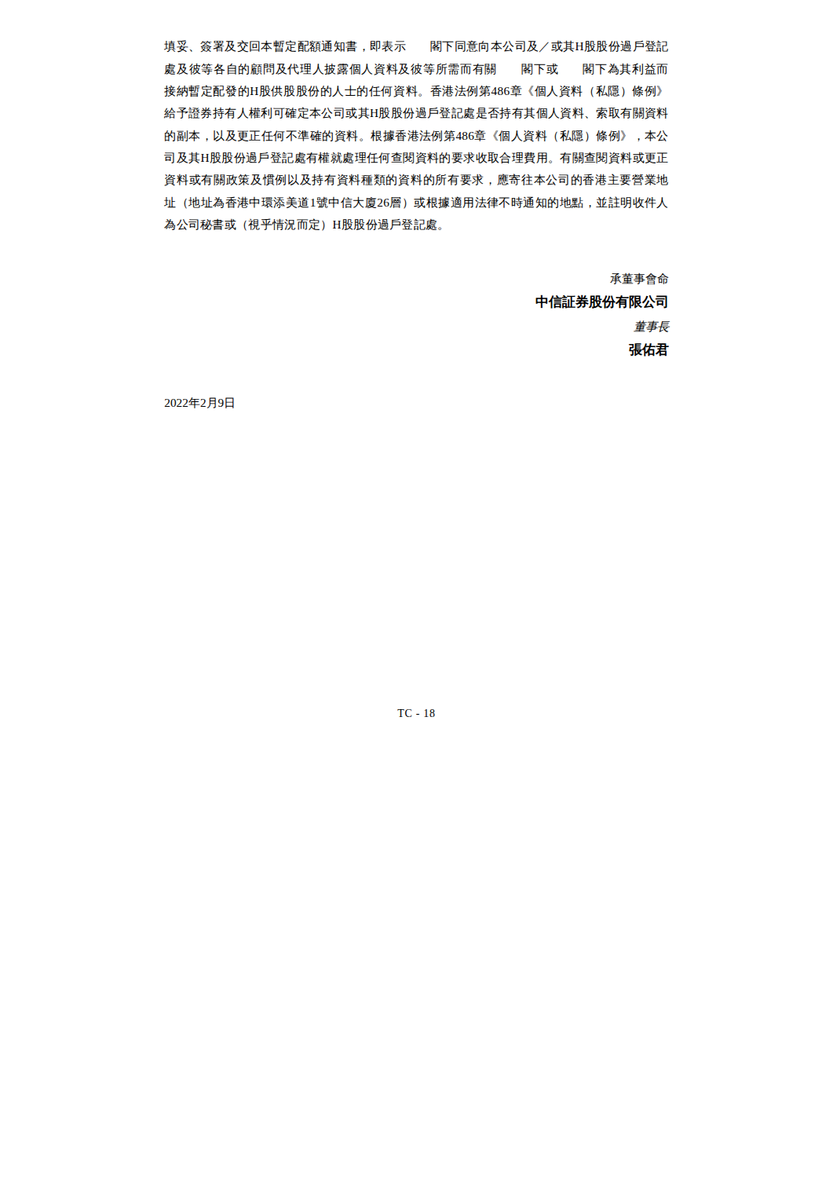填妥、簽署及交回本暫定配額通知書，即表示 閣下同意向本公司及／或其H股股份過戶登記處及彼等各自的顧問及代理人披露個人資料及彼等所需而有關 閣下或 閣下為其利益而接納暫定配發的H股供股股份的人士的任何資料。香港法例第486章《個人資料（私隱）條例》給予證券持有人權利可確定本公司或其H股股份過戶登記處是否持有其個人資料、索取有關資料的副本，以及更正任何不準確的資料。根據香港法例第486章《個人資料（私隱）條例》，本公司及其H股股份過戶登記處有權就處理任何查閱資料的要求收取合理費用。有關查閱資料或更正資料或有關政策及慣例以及持有資料種類的資料的所有要求，應寄往本公司的香港主要營業地址（地址為香港中環添美道1號中信大廈26層）或根據適用法律不時通知的地點，並註明收件人為公司秘書或（視乎情況而定）H股股份過戶登記處。
承董事會命 中信証券股份有限公司 董事長 張佑君
2022年2月9日
TC - 18